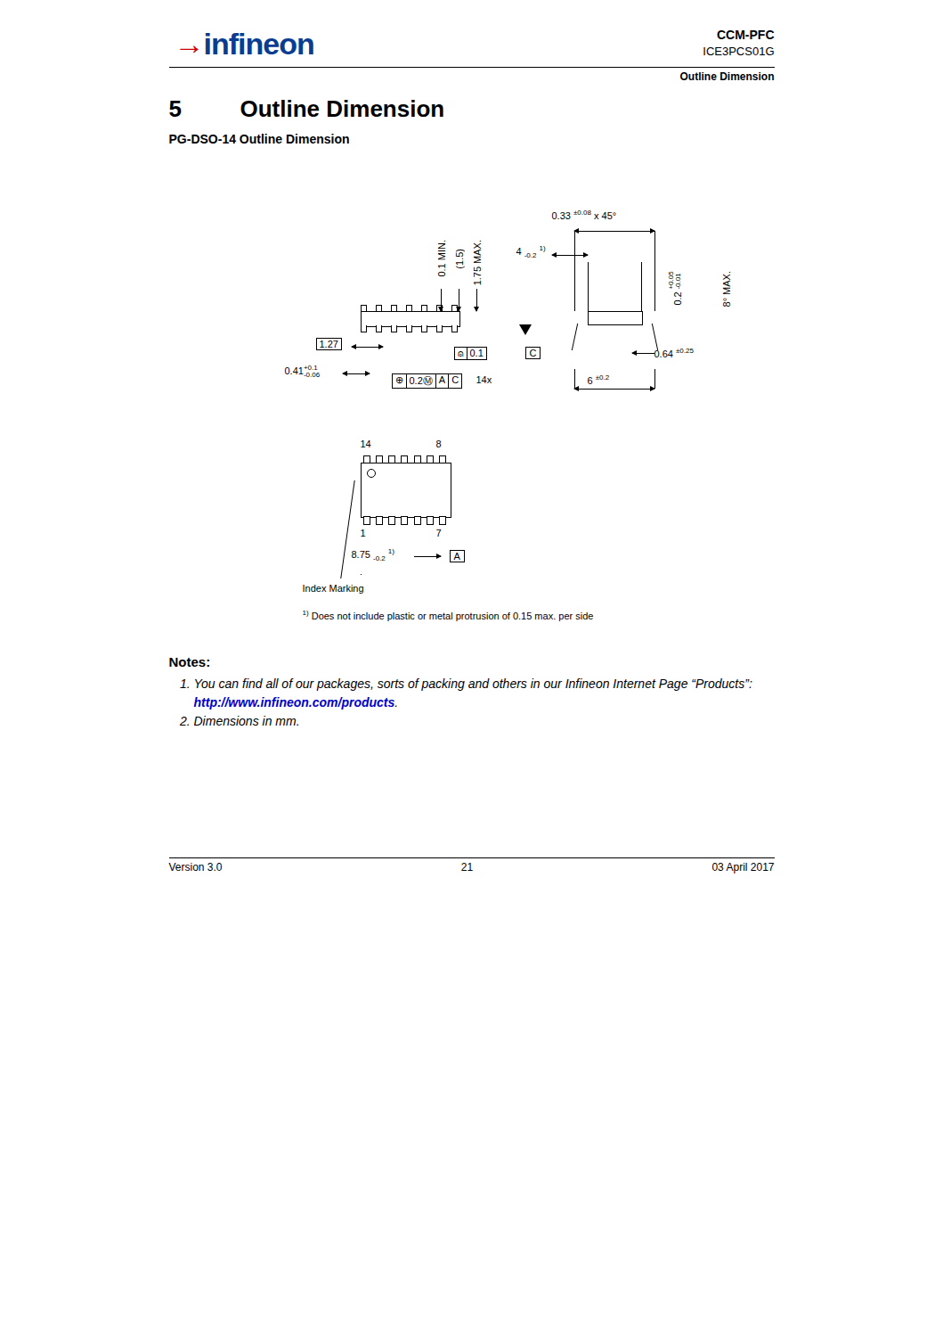→infineon
CCM-PFC
ICE3PCS01G
Outline Dimension
5 Outline Dimension
PG-DSO-14 Outline Dimension
0.33 ±0.08 x 45°
4 -0.2 1)
0.1 MIN.
(1.5)
1.75 MAX.
1.27
0.41+0.1
-0.06
⍝
0.1
C
⊕
0.2Ⓜ
A
C
14x
0.2 +0.05
-0.01
8° MAX.
0.64 ±0.25
6 ±0.2
14
8
1
7
8.75 -0.2 1)
A
Index Marking
1) Does not include plastic or metal protrusion of 0.15 max. per side
Notes:
You can find all of our packages, sorts of packing and others in our Infineon Internet Page “Products”: http://www.infineon.com/products.
Dimensions in mm.
Version 3.0
21
03 April 2017